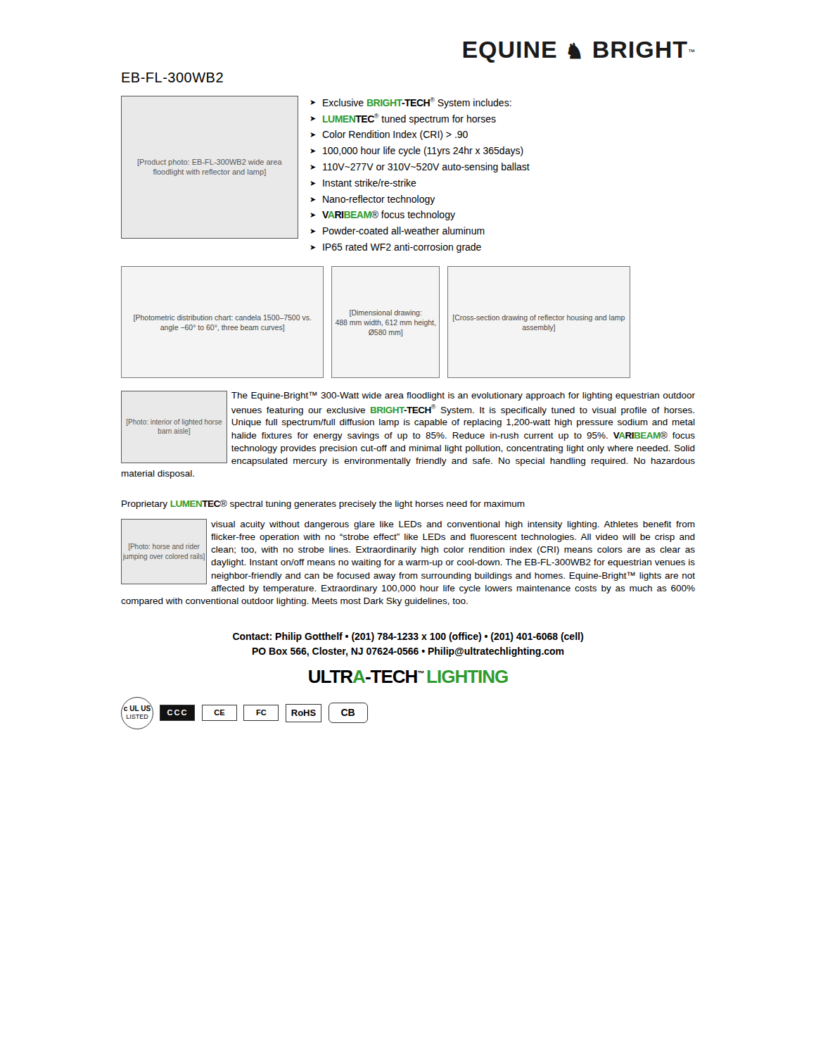EQUINE ♞ BRIGHT™
EB-FL-300WB2
[Product photo: EB-FL-300WB2 wide area floodlight with reflector and lamp]
Exclusive BRIGHT-TECH® System includes:
LUMENTEC® tuned spectrum for horses
Color Rendition Index (CRI) > .90
100,000 hour life cycle (11yrs 24hr x 365days)
110V~277V or 310V~520V auto-sensing ballast
Instant strike/re-strike
Nano-reflector technology
VARIBEAM® focus technology
Powder-coated all-weather aluminum
IP65 rated WF2 anti-corrosion grade
[Photometric distribution chart: candela 1500–7500 vs. angle −60° to 60°, three beam curves]
[Dimensional drawing: 488 mm width, 612 mm height, Ø580 mm]
[Cross-section drawing of reflector housing and lamp assembly]
[Photo: interior of lighted horse barn aisle]
The Equine-Bright™ 300-Watt wide area floodlight is an evolutionary approach for lighting equestrian outdoor venues featuring our exclusive BRIGHT-TECH® System. It is specifically tuned to visual profile of horses. Unique full spectrum/full diffusion lamp is capable of replacing 1,200-watt high pressure sodium and metal halide fixtures for energy savings of up to 85%. Reduce in-rush current up to 95%. VARIBEAM® focus technology provides precision cut-off and minimal light pollution, concentrating light only where needed. Solid encapsulated mercury is environmentally friendly and safe. No special handling required. No hazardous material disposal.
Proprietary LUMENTEC® spectral tuning generates precisely the light horses need for maximum
[Photo: horse and rider jumping over colored rails]
visual acuity without dangerous glare like LEDs and conventional high intensity lighting. Athletes benefit from flicker-free operation with no “strobe effect” like LEDs and fluorescent technologies. All video will be crisp and clean; too, with no strobe lines. Extraordinarily high color rendition index (CRI) means colors are as clear as daylight. Instant on/off means no waiting for a warm-up or cool-down. The EB-FL-300WB2 for equestrian venues is neighbor-friendly and can be focused away from surrounding buildings and homes. Equine-Bright™ lights are not affected by temperature. Extraordinary 100,000 hour life cycle lowers maintenance costs by as much as 600% compared with conventional outdoor lighting. Meets most Dark Sky guidelines, too.
Contact: Philip Gotthelf • (201) 784-1233 x 100 (office) • (201) 401-6068 (cell)
PO Box 566, Closter, NJ 07624-0566 • Philip@ultratechlighting.com
ULTRA-TECH™ LIGHTING
c UL US
LISTED
CCC
CE
FC
RoHS
CB